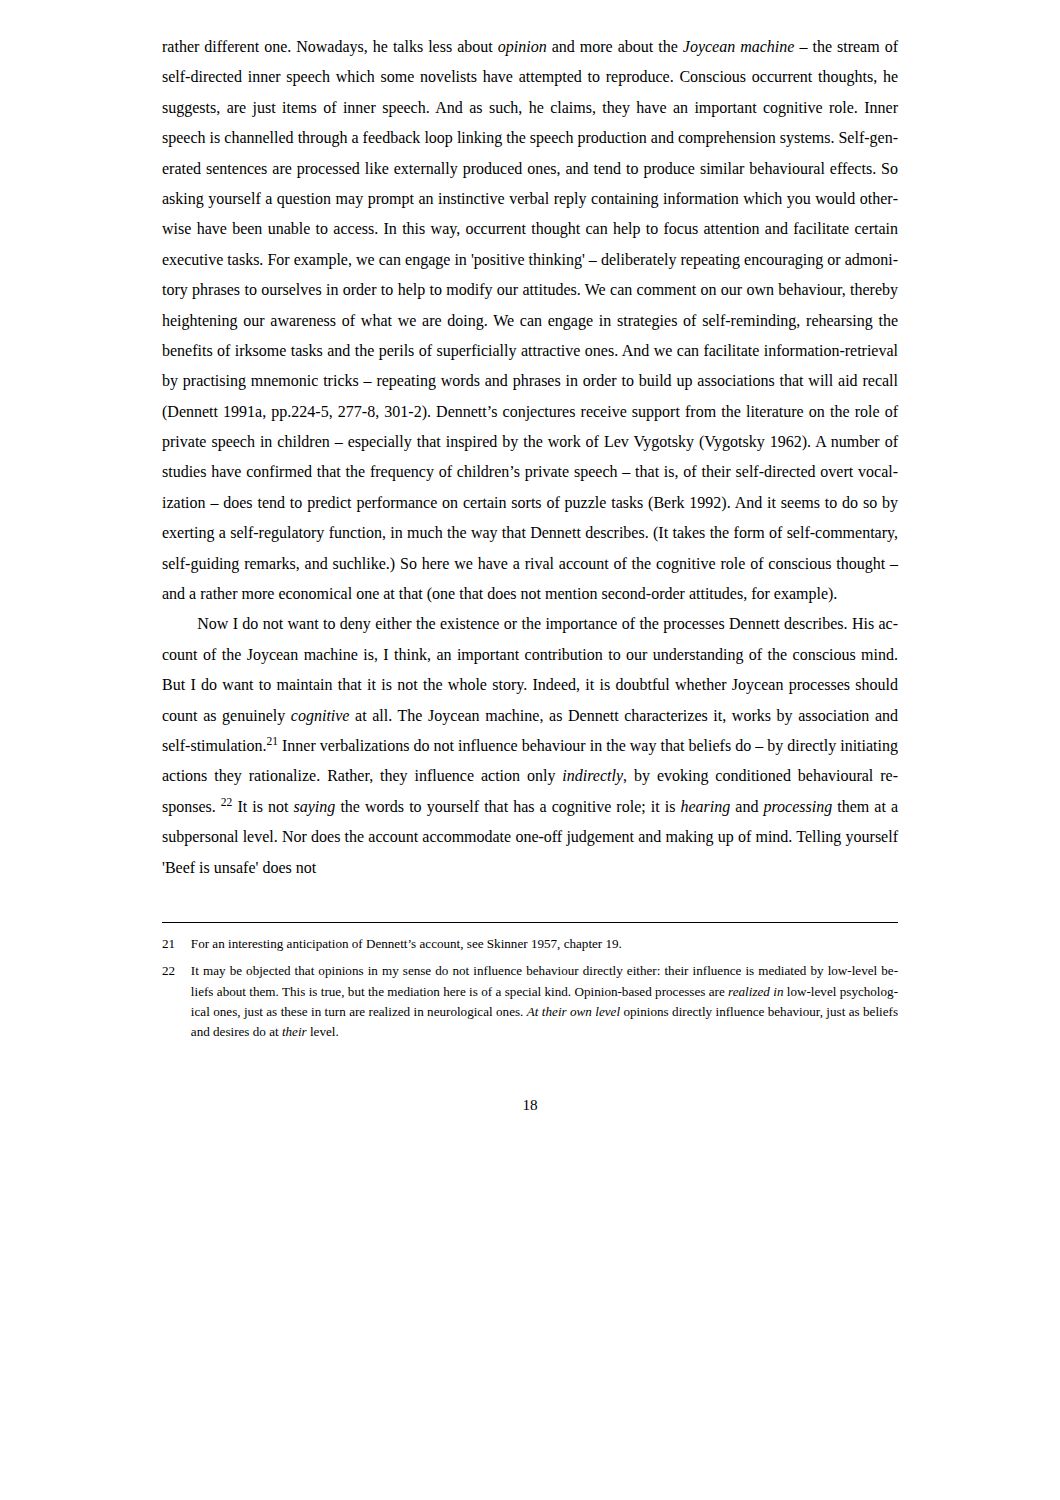rather different one. Nowadays, he talks less about opinion and more about the Joycean machine – the stream of self-directed inner speech which some novelists have attempted to reproduce. Conscious occurrent thoughts, he suggests, are just items of inner speech. And as such, he claims, they have an important cognitive role. Inner speech is channelled through a feedback loop linking the speech production and comprehension systems. Self-generated sentences are processed like externally produced ones, and tend to produce similar behavioural effects. So asking yourself a question may prompt an instinctive verbal reply containing information which you would otherwise have been unable to access. In this way, occurrent thought can help to focus attention and facilitate certain executive tasks. For example, we can engage in 'positive thinking' – deliberately repeating encouraging or admonitory phrases to ourselves in order to help to modify our attitudes. We can comment on our own behaviour, thereby heightening our awareness of what we are doing. We can engage in strategies of self-reminding, rehearsing the benefits of irksome tasks and the perils of superficially attractive ones. And we can facilitate information-retrieval by practising mnemonic tricks – repeating words and phrases in order to build up associations that will aid recall (Dennett 1991a, pp.224-5, 277-8, 301-2). Dennett’s conjectures receive support from the literature on the role of private speech in children – especially that inspired by the work of Lev Vygotsky (Vygotsky 1962). A number of studies have confirmed that the frequency of children’s private speech – that is, of their self-directed overt vocalization – does tend to predict performance on certain sorts of puzzle tasks (Berk 1992). And it seems to do so by exerting a self-regulatory function, in much the way that Dennett describes. (It takes the form of self-commentary, self-guiding remarks, and suchlike.) So here we have a rival account of the cognitive role of conscious thought – and a rather more economical one at that (one that does not mention second-order attitudes, for example).
Now I do not want to deny either the existence or the importance of the processes Dennett describes. His account of the Joycean machine is, I think, an important contribution to our understanding of the conscious mind. But I do want to maintain that it is not the whole story. Indeed, it is doubtful whether Joycean processes should count as genuinely cognitive at all. The Joycean machine, as Dennett characterizes it, works by association and self-stimulation.21 Inner verbalizations do not influence behaviour in the way that beliefs do – by directly initiating actions they rationalize. Rather, they influence action only indirectly, by evoking conditioned behavioural responses. 22 It is not saying the words to yourself that has a cognitive role; it is hearing and processing them at a subpersonal level. Nor does the account accommodate one-off judgement and making up of mind. Telling yourself 'Beef is unsafe' does not
21 For an interesting anticipation of Dennett’s account, see Skinner 1957, chapter 19.
22 It may be objected that opinions in my sense do not influence behaviour directly either: their influence is mediated by low-level beliefs about them. This is true, but the mediation here is of a special kind. Opinion-based processes are realized in low-level psychological ones, just as these in turn are realized in neurological ones. At their own level opinions directly influence behaviour, just as beliefs and desires do at their level.
18